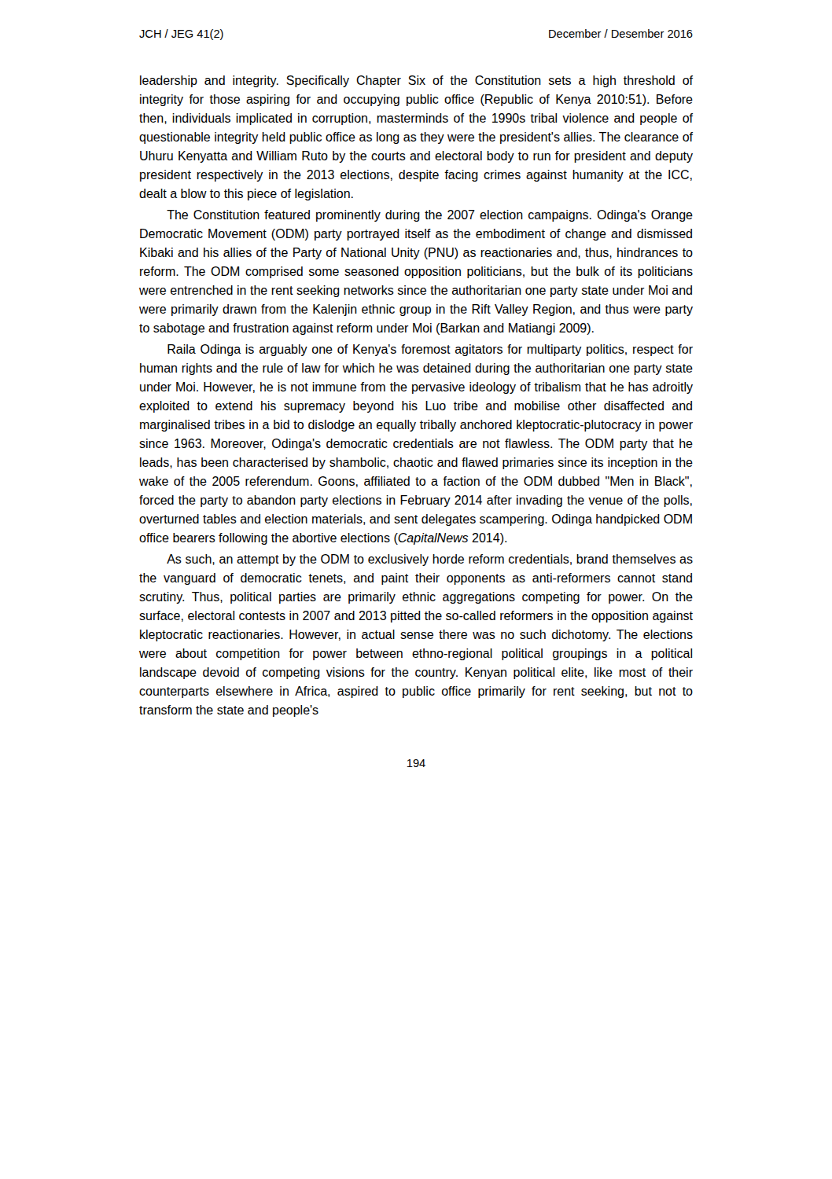JCH / JEG 41(2)
December / Desember 2016
leadership and integrity. Specifically Chapter Six of the Constitution sets a high threshold of integrity for those aspiring for and occupying public office (Republic of Kenya 2010:51). Before then, individuals implicated in corruption, masterminds of the 1990s tribal violence and people of questionable integrity held public office as long as they were the president's allies. The clearance of Uhuru Kenyatta and William Ruto by the courts and electoral body to run for president and deputy president respectively in the 2013 elections, despite facing crimes against humanity at the ICC, dealt a blow to this piece of legislation.
The Constitution featured prominently during the 2007 election campaigns. Odinga's Orange Democratic Movement (ODM) party portrayed itself as the embodiment of change and dismissed Kibaki and his allies of the Party of National Unity (PNU) as reactionaries and, thus, hindrances to reform. The ODM comprised some seasoned opposition politicians, but the bulk of its politicians were entrenched in the rent seeking networks since the authoritarian one party state under Moi and were primarily drawn from the Kalenjin ethnic group in the Rift Valley Region, and thus were party to sabotage and frustration against reform under Moi (Barkan and Matiangi 2009).
Raila Odinga is arguably one of Kenya's foremost agitators for multiparty politics, respect for human rights and the rule of law for which he was detained during the authoritarian one party state under Moi. However, he is not immune from the pervasive ideology of tribalism that he has adroitly exploited to extend his supremacy beyond his Luo tribe and mobilise other disaffected and marginalised tribes in a bid to dislodge an equally tribally anchored kleptocratic-plutocracy in power since 1963. Moreover, Odinga's democratic credentials are not flawless. The ODM party that he leads, has been characterised by shambolic, chaotic and flawed primaries since its inception in the wake of the 2005 referendum. Goons, affiliated to a faction of the ODM dubbed "Men in Black", forced the party to abandon party elections in February 2014 after invading the venue of the polls, overturned tables and election materials, and sent delegates scampering. Odinga handpicked ODM office bearers following the abortive elections (CapitalNews 2014).
As such, an attempt by the ODM to exclusively horde reform credentials, brand themselves as the vanguard of democratic tenets, and paint their opponents as anti-reformers cannot stand scrutiny. Thus, political parties are primarily ethnic aggregations competing for power. On the surface, electoral contests in 2007 and 2013 pitted the so-called reformers in the opposition against kleptocratic reactionaries. However, in actual sense there was no such dichotomy. The elections were about competition for power between ethno-regional political groupings in a political landscape devoid of competing visions for the country. Kenyan political elite, like most of their counterparts elsewhere in Africa, aspired to public office primarily for rent seeking, but not to transform the state and people's
194